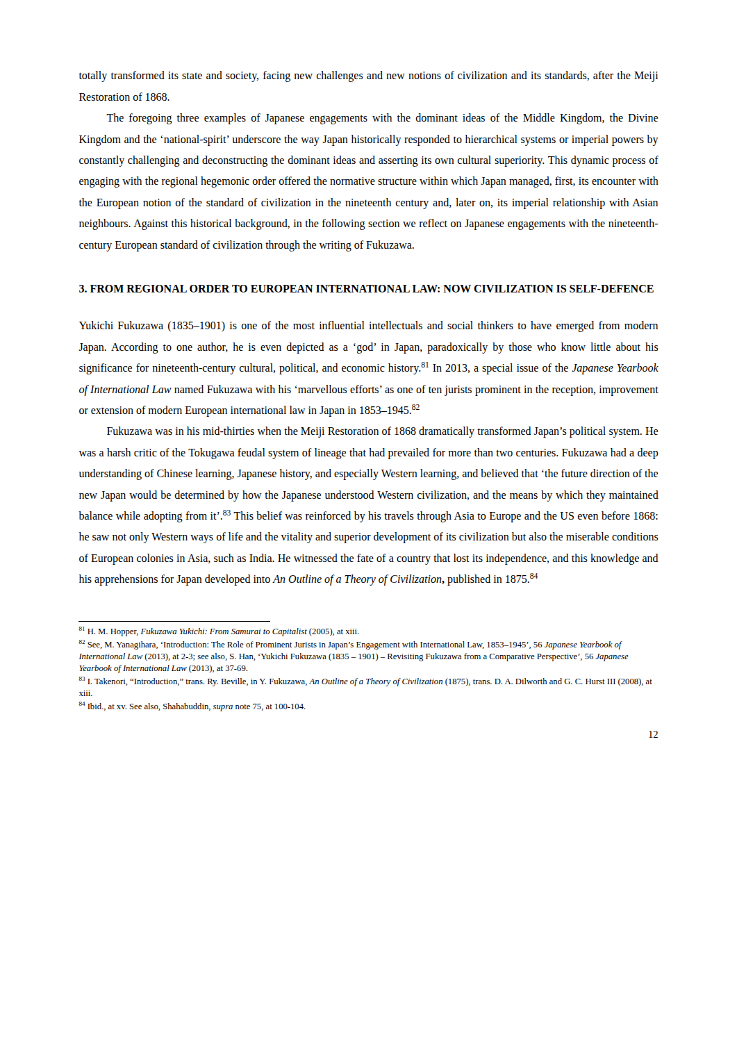totally transformed its state and society, facing new challenges and new notions of civilization and its standards, after the Meiji Restoration of 1868.
The foregoing three examples of Japanese engagements with the dominant ideas of the Middle Kingdom, the Divine Kingdom and the ‘national-spirit’ underscore the way Japan historically responded to hierarchical systems or imperial powers by constantly challenging and deconstructing the dominant ideas and asserting its own cultural superiority. This dynamic process of engaging with the regional hegemonic order offered the normative structure within which Japan managed, first, its encounter with the European notion of the standard of civilization in the nineteenth century and, later on, its imperial relationship with Asian neighbours. Against this historical background, in the following section we reflect on Japanese engagements with the nineteenth-century European standard of civilization through the writing of Fukuzawa.
3. FROM REGIONAL ORDER TO EUROPEAN INTERNATIONAL LAW: NOW CIVILIZATION IS SELF-DEFENCE
Yukichi Fukuzawa (1835–1901) is one of the most influential intellectuals and social thinkers to have emerged from modern Japan. According to one author, he is even depicted as a ‘god’ in Japan, paradoxically by those who know little about his significance for nineteenth-century cultural, political, and economic history.81 In 2013, a special issue of the Japanese Yearbook of International Law named Fukuzawa with his ‘marvellous efforts’ as one of ten jurists prominent in the reception, improvement or extension of modern European international law in Japan in 1853–1945.82
Fukuzawa was in his mid-thirties when the Meiji Restoration of 1868 dramatically transformed Japan’s political system. He was a harsh critic of the Tokugawa feudal system of lineage that had prevailed for more than two centuries. Fukuzawa had a deep understanding of Chinese learning, Japanese history, and especially Western learning, and believed that ‘the future direction of the new Japan would be determined by how the Japanese understood Western civilization, and the means by which they maintained balance while adopting from it’.83 This belief was reinforced by his travels through Asia to Europe and the US even before 1868: he saw not only Western ways of life and the vitality and superior development of its civilization but also the miserable conditions of European colonies in Asia, such as India. He witnessed the fate of a country that lost its independence, and this knowledge and his apprehensions for Japan developed into An Outline of a Theory of Civilization, published in 1875.84
81 H. M. Hopper, Fukuzawa Yukichi: From Samurai to Capitalist (2005), at xiii.
82 See, M. Yanagihara, ‘Introduction: The Role of Prominent Jurists in Japan’s Engagement with International Law, 1853–1945’, 56 Japanese Yearbook of International Law (2013), at 2-3; see also, S. Han, ‘Yukichi Fukuzawa (1835 – 1901) – Revisiting Fukuzawa from a Comparative Perspective’, 56 Japanese Yearbook of International Law (2013), at 37-69.
83 I. Takenori, “Introduction,” trans. Ry. Beville, in Y. Fukuzawa, An Outline of a Theory of Civilization (1875), trans. D. A. Dilworth and G. C. Hurst III (2008), at xiii.
84 Ibid., at xv. See also, Shahabuddin, supra note 75, at 100-104.
12